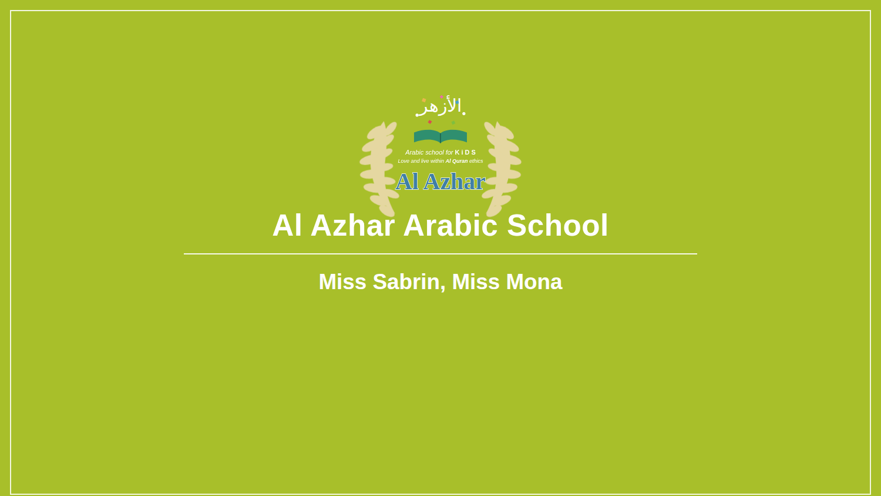الأزهر Arabic school for K i D S Love and live within Al Quran ethics Al Azhar
Al Azhar Arabic School
Miss Sabrin, Miss Mona